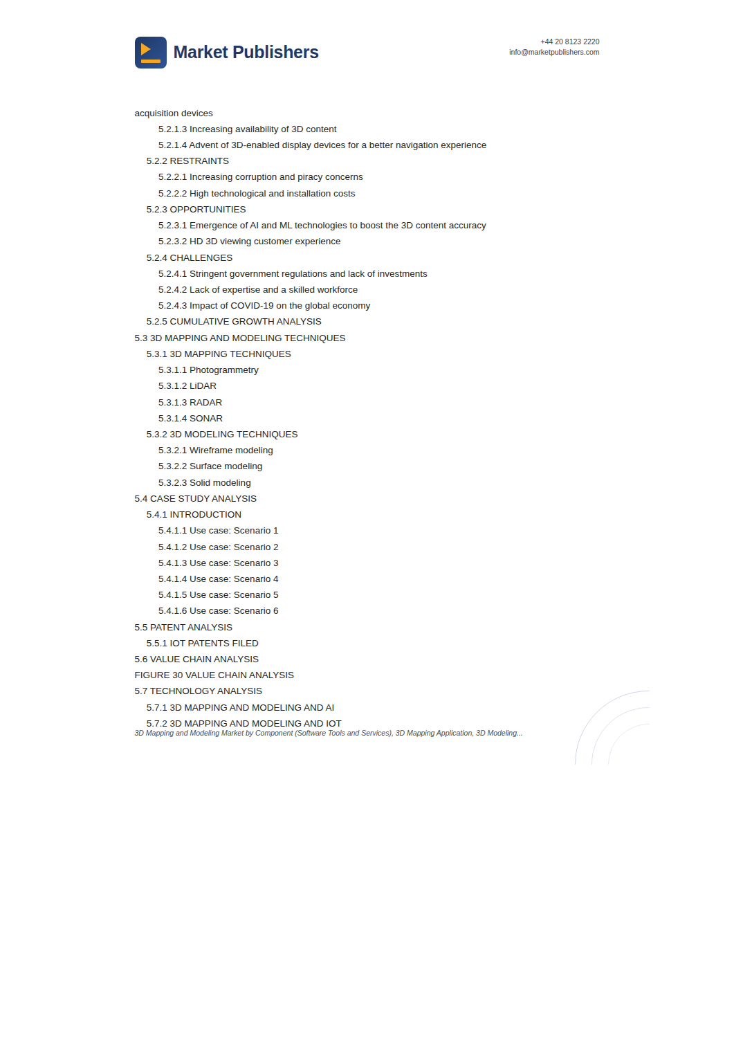Market Publishers
+44 20 8123 2220
info@marketpublishers.com
acquisition devices
5.2.1.3 Increasing availability of 3D content
5.2.1.4 Advent of 3D-enabled display devices for a better navigation experience
5.2.2 RESTRAINTS
5.2.2.1 Increasing corruption and piracy concerns
5.2.2.2 High technological and installation costs
5.2.3 OPPORTUNITIES
5.2.3.1 Emergence of AI and ML technologies to boost the 3D content accuracy
5.2.3.2 HD 3D viewing customer experience
5.2.4 CHALLENGES
5.2.4.1 Stringent government regulations and lack of investments
5.2.4.2 Lack of expertise and a skilled workforce
5.2.4.3 Impact of COVID-19 on the global economy
5.2.5 CUMULATIVE GROWTH ANALYSIS
5.3 3D MAPPING AND MODELING TECHNIQUES
5.3.1 3D MAPPING TECHNIQUES
5.3.1.1 Photogrammetry
5.3.1.2 LiDAR
5.3.1.3 RADAR
5.3.1.4 SONAR
5.3.2 3D MODELING TECHNIQUES
5.3.2.1 Wireframe modeling
5.3.2.2 Surface modeling
5.3.2.3 Solid modeling
5.4 CASE STUDY ANALYSIS
5.4.1 INTRODUCTION
5.4.1.1 Use case: Scenario 1
5.4.1.2 Use case: Scenario 2
5.4.1.3 Use case: Scenario 3
5.4.1.4 Use case: Scenario 4
5.4.1.5 Use case: Scenario 5
5.4.1.6 Use case: Scenario 6
5.5 PATENT ANALYSIS
5.5.1 IOT PATENTS FILED
5.6 VALUE CHAIN ANALYSIS
FIGURE 30 VALUE CHAIN ANALYSIS
5.7 TECHNOLOGY ANALYSIS
5.7.1 3D MAPPING AND MODELING AND AI
5.7.2 3D MAPPING AND MODELING AND IOT
3D Mapping and Modeling Market by Component (Software Tools and Services), 3D Mapping Application, 3D Modeling...